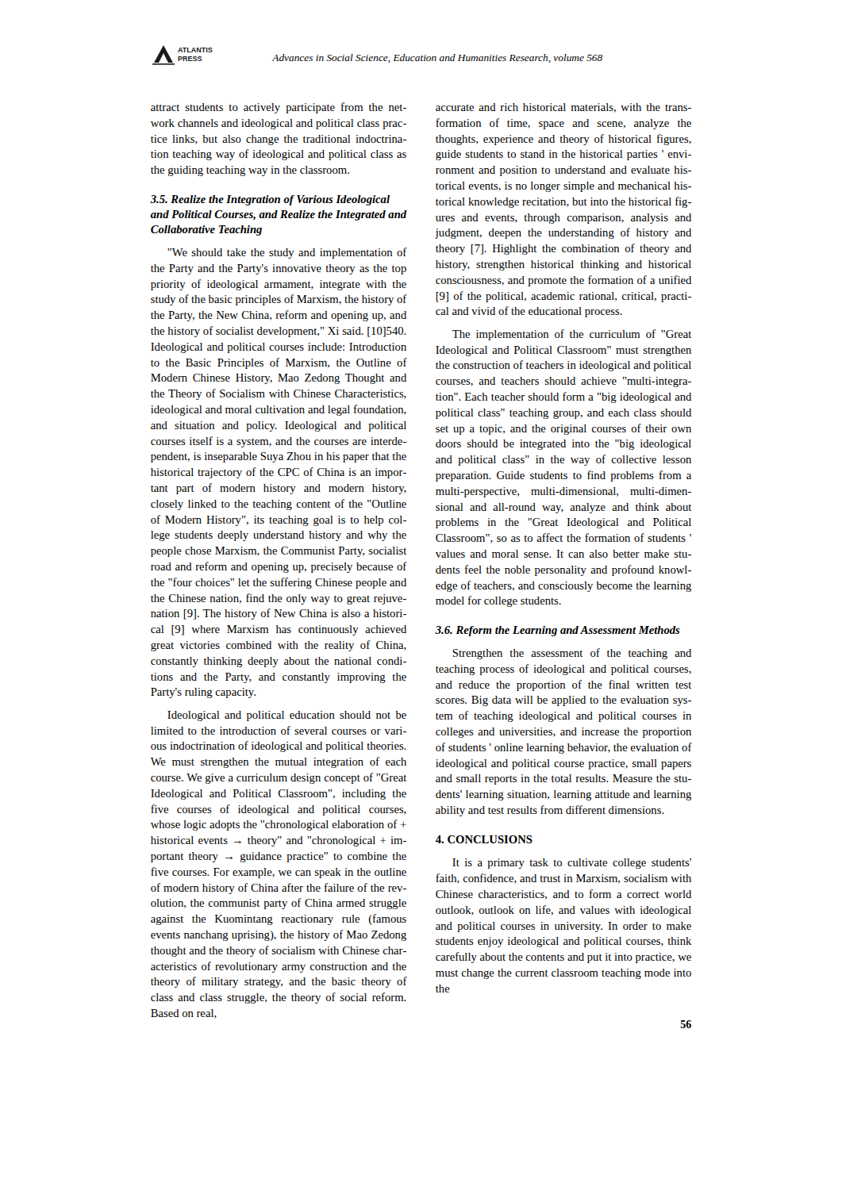ATLANTIS PRESS
Advances in Social Science, Education and Humanities Research, volume 568
attract students to actively participate from the network channels and ideological and political class practice links, but also change the traditional indoctrination teaching way of ideological and political class as the guiding teaching way in the classroom.
3.5. Realize the Integration of Various Ideological and Political Courses, and Realize the Integrated and Collaborative Teaching
"We should take the study and implementation of the Party and the Party's innovative theory as the top priority of ideological armament, integrate with the study of the basic principles of Marxism, the history of the Party, the New China, reform and opening up, and the history of socialist development," Xi said. [10]540. Ideological and political courses include: Introduction to the Basic Principles of Marxism, the Outline of Modern Chinese History, Mao Zedong Thought and the Theory of Socialism with Chinese Characteristics, ideological and moral cultivation and legal foundation, and situation and policy. Ideological and political courses itself is a system, and the courses are interdependent, is inseparable Suya Zhou in his paper that the historical trajectory of the CPC of China is an important part of modern history and modern history, closely linked to the teaching content of the "Outline of Modern History", its teaching goal is to help college students deeply understand history and why the people chose Marxism, the Communist Party, socialist road and reform and opening up, precisely because of the "four choices" let the suffering Chinese people and the Chinese nation, find the only way to great rejuvenation [9]. The history of New China is also a historical [9] where Marxism has continuously achieved great victories combined with the reality of China, constantly thinking deeply about the national conditions and the Party, and constantly improving the Party's ruling capacity.
Ideological and political education should not be limited to the introduction of several courses or various indoctrination of ideological and political theories. We must strengthen the mutual integration of each course. We give a curriculum design concept of "Great Ideological and Political Classroom", including the five courses of ideological and political courses, whose logic adopts the "chronological elaboration of + historical events → theory" and "chronological + important theory → guidance practice" to combine the five courses. For example, we can speak in the outline of modern history of China after the failure of the revolution, the communist party of China armed struggle against the Kuomintang reactionary rule (famous events nanchang uprising), the history of Mao Zedong thought and the theory of socialism with Chinese characteristics of revolutionary army construction and the theory of military strategy, and the basic theory of class and class struggle, the theory of social reform. Based on real,
accurate and rich historical materials, with the transformation of time, space and scene, analyze the thoughts, experience and theory of historical figures, guide students to stand in the historical parties ' environment and position to understand and evaluate historical events, is no longer simple and mechanical historical knowledge recitation, but into the historical figures and events, through comparison, analysis and judgment, deepen the understanding of history and theory [7]. Highlight the combination of theory and history, strengthen historical thinking and historical consciousness, and promote the formation of a unified [9] of the political, academic rational, critical, practical and vivid of the educational process.
The implementation of the curriculum of "Great Ideological and Political Classroom" must strengthen the construction of teachers in ideological and political courses, and teachers should achieve "multi-integration". Each teacher should form a "big ideological and political class" teaching group, and each class should set up a topic, and the original courses of their own doors should be integrated into the "big ideological and political class" in the way of collective lesson preparation. Guide students to find problems from a multi-perspective, multi-dimensional, multi-dimensional and all-round way, analyze and think about problems in the "Great Ideological and Political Classroom", so as to affect the formation of students ' values and moral sense. It can also better make students feel the noble personality and profound knowledge of teachers, and consciously become the learning model for college students.
3.6. Reform the Learning and Assessment Methods
Strengthen the assessment of the teaching and teaching process of ideological and political courses, and reduce the proportion of the final written test scores. Big data will be applied to the evaluation system of teaching ideological and political courses in colleges and universities, and increase the proportion of students ' online learning behavior, the evaluation of ideological and political course practice, small papers and small reports in the total results. Measure the students' learning situation, learning attitude and learning ability and test results from different dimensions.
4. Conclusions
It is a primary task to cultivate college students' faith, confidence, and trust in Marxism, socialism with Chinese characteristics, and to form a correct world outlook, outlook on life, and values with ideological and political courses in university. In order to make students enjoy ideological and political courses, think carefully about the contents and put it into practice, we must change the current classroom teaching mode into the
56